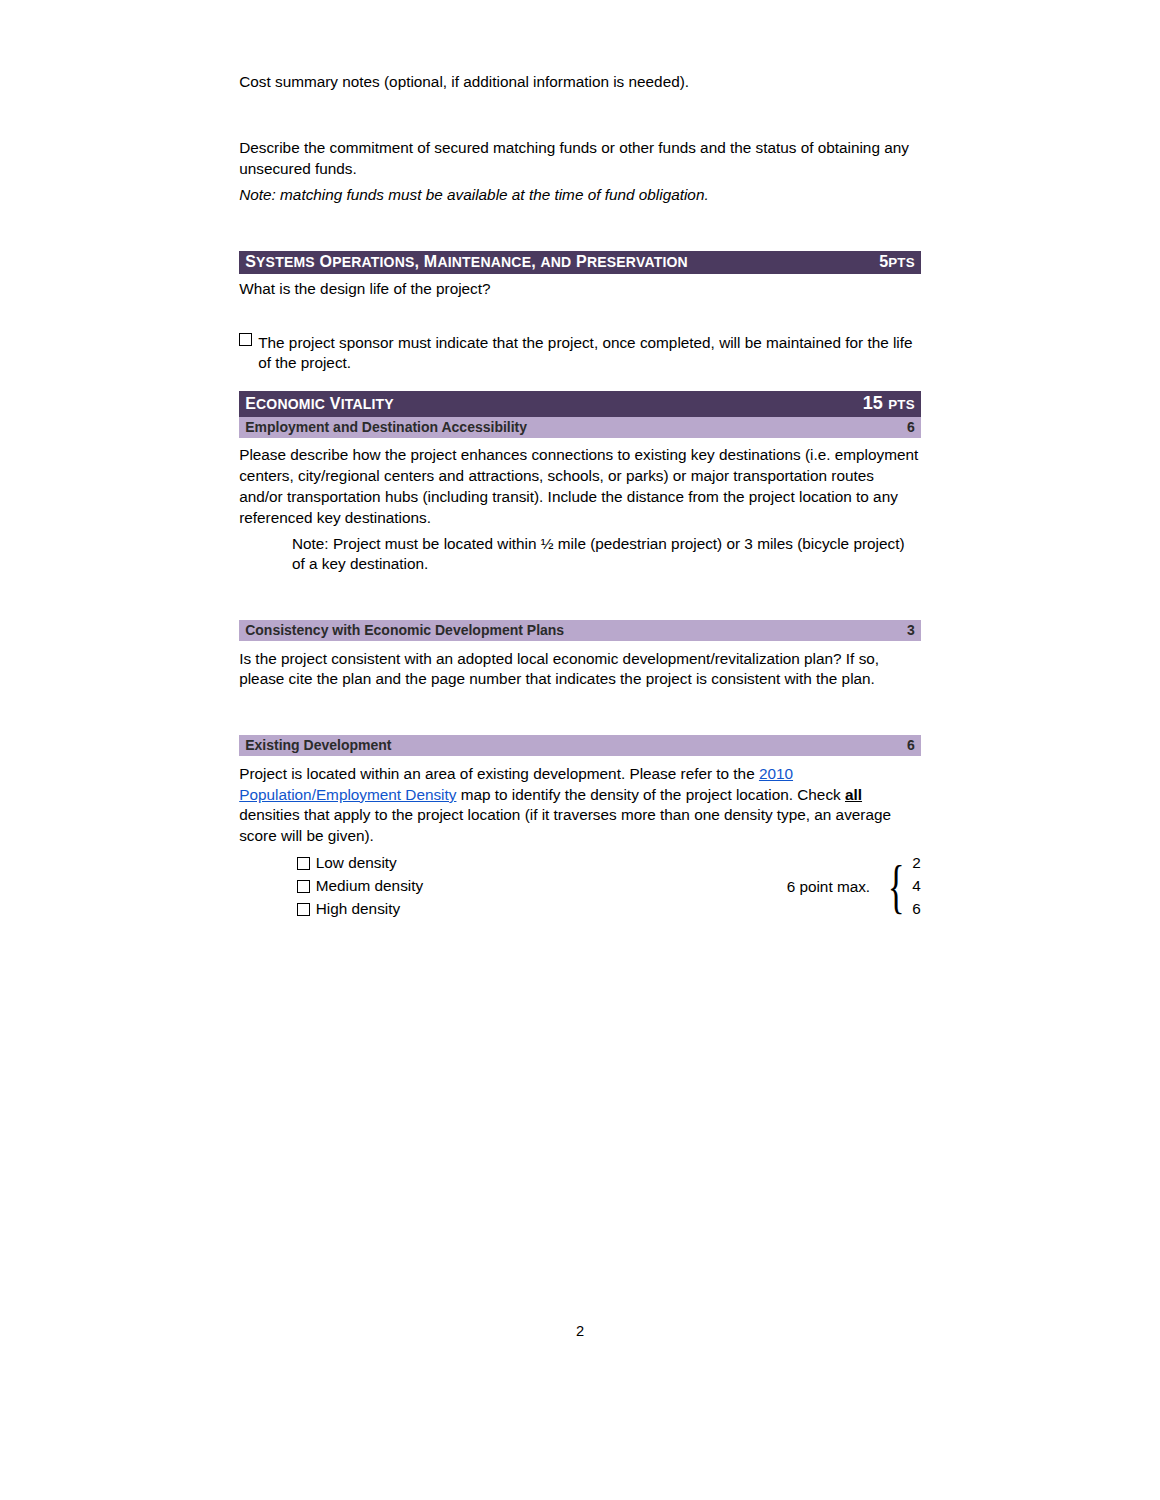Cost summary notes (optional, if additional information is needed).
Describe the commitment of secured matching funds or other funds and the status of obtaining any unsecured funds.
Note: matching funds must be available at the time of fund obligation.
SYSTEMS OPERATIONS, MAINTENANCE, AND PRESERVATION 5PTS
What is the design life of the project?
The project sponsor must indicate that the project, once completed, will be maintained for the life of the project.
ECONOMIC VITALITY 15 PTS
Employment and Destination Accessibility 6
Please describe how the project enhances connections to existing key destinations (i.e. employment centers, city/regional centers and attractions, schools, or parks) or major transportation routes and/or transportation hubs (including transit). Include the distance from the project location to any referenced key destinations.
Note: Project must be located within ½ mile (pedestrian project) or 3 miles (bicycle project) of a key destination.
Consistency with Economic Development Plans 3
Is the project consistent with an adopted local economic development/revitalization plan? If so, please cite the plan and the page number that indicates the project is consistent with the plan.
Existing Development 6
Project is located within an area of existing development. Please refer to the 2010 Population/Employment Density map to identify the density of the project location. Check all densities that apply to the project location (if it traverses more than one density type, an average score will be given).
Low density
Medium density
High density
6 point max.
{
2 4 6
2